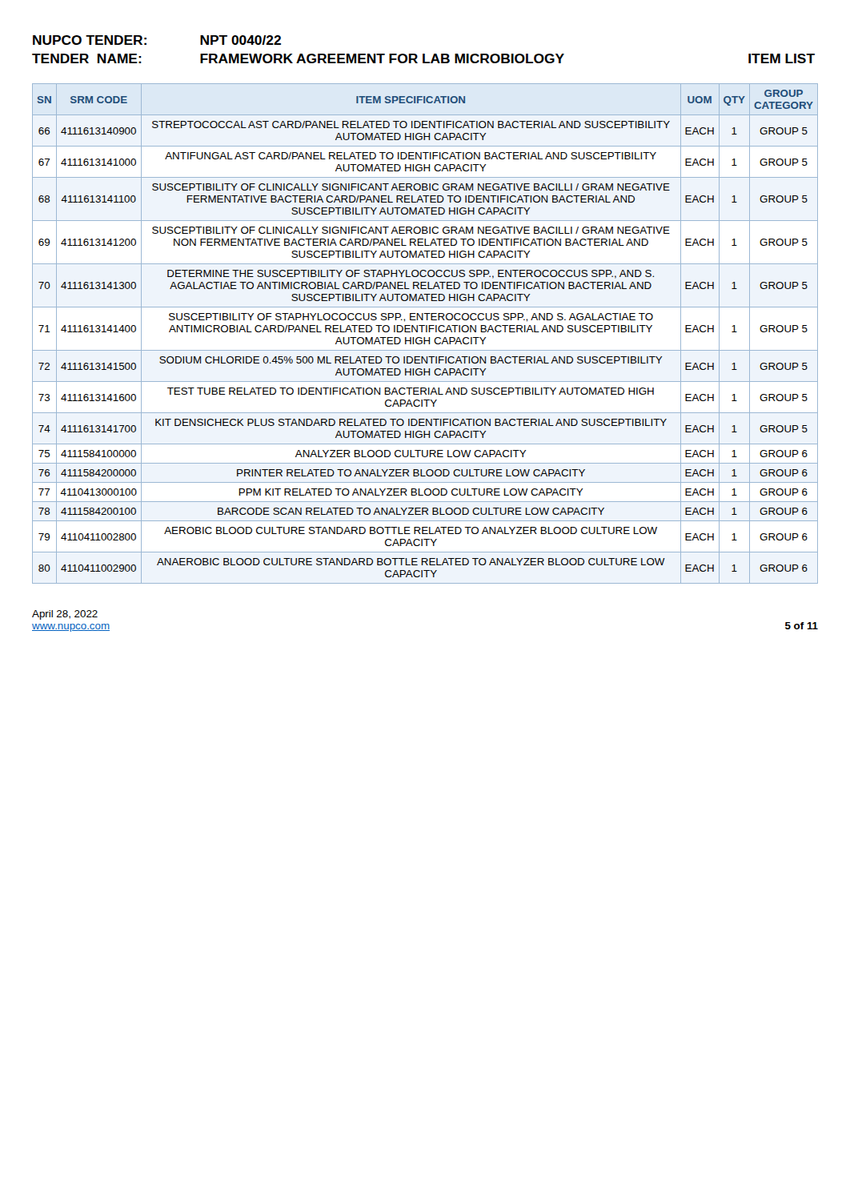| NUPCO TENDER: | NPT 0040/22 | |
| TENDER NAME: | FRAMEWORK AGREEMENT FOR LAB MICROBIOLOGY | ITEM LIST |
| SN | SRM CODE | ITEM SPECIFICATION | UOM | QTY | GROUP CATEGORY |
| --- | --- | --- | --- | --- | --- |
| 66 | 4111613140900 | STREPTOCOCCAL AST CARD/PANEL RELATED TO IDENTIFICATION BACTERIAL AND SUSCEPTIBILITY AUTOMATED HIGH CAPACITY | EACH | 1 | GROUP 5 |
| 67 | 4111613141000 | ANTIFUNGAL AST CARD/PANEL RELATED TO IDENTIFICATION BACTERIAL AND SUSCEPTIBILITY AUTOMATED HIGH CAPACITY | EACH | 1 | GROUP 5 |
| 68 | 4111613141100 | SUSCEPTIBILITY OF CLINICALLY SIGNIFICANT AEROBIC GRAM NEGATIVE BACILLI / GRAM NEGATIVE FERMENTATIVE BACTERIA CARD/PANEL RELATED TO IDENTIFICATION BACTERIAL AND SUSCEPTIBILITY AUTOMATED HIGH CAPACITY | EACH | 1 | GROUP 5 |
| 69 | 4111613141200 | SUSCEPTIBILITY OF CLINICALLY SIGNIFICANT AEROBIC GRAM NEGATIVE BACILLI / GRAM NEGATIVE NON FERMENTATIVE BACTERIA CARD/PANEL RELATED TO IDENTIFICATION BACTERIAL AND SUSCEPTIBILITY AUTOMATED HIGH CAPACITY | EACH | 1 | GROUP 5 |
| 70 | 4111613141300 | DETERMINE THE SUSCEPTIBILITY OF STAPHYLOCOCCUS SPP., ENTEROCOCCUS SPP., AND S. AGALACTIAE TO ANTIMICROBIAL CARD/PANEL RELATED TO IDENTIFICATION BACTERIAL AND SUSCEPTIBILITY AUTOMATED HIGH CAPACITY | EACH | 1 | GROUP 5 |
| 71 | 4111613141400 | SUSCEPTIBILITY OF STAPHYLOCOCCUS SPP., ENTEROCOCCUS SPP., AND S. AGALACTIAE TO ANTIMICROBIAL CARD/PANEL RELATED TO IDENTIFICATION BACTERIAL AND SUSCEPTIBILITY AUTOMATED HIGH CAPACITY | EACH | 1 | GROUP 5 |
| 72 | 4111613141500 | SODIUM CHLORIDE 0.45% 500 ML RELATED TO IDENTIFICATION BACTERIAL AND SUSCEPTIBILITY AUTOMATED HIGH CAPACITY | EACH | 1 | GROUP 5 |
| 73 | 4111613141600 | TEST TUBE RELATED TO IDENTIFICATION BACTERIAL AND SUSCEPTIBILITY AUTOMATED HIGH CAPACITY | EACH | 1 | GROUP 5 |
| 74 | 4111613141700 | KIT DENSICHECK PLUS STANDARD RELATED TO IDENTIFICATION BACTERIAL AND SUSCEPTIBILITY AUTOMATED HIGH CAPACITY | EACH | 1 | GROUP 5 |
| 75 | 4111584100000 | ANALYZER BLOOD CULTURE LOW CAPACITY | EACH | 1 | GROUP 6 |
| 76 | 4111584200000 | PRINTER RELATED TO ANALYZER BLOOD CULTURE LOW CAPACITY | EACH | 1 | GROUP 6 |
| 77 | 4110413000100 | PPM KIT RELATED TO ANALYZER BLOOD CULTURE LOW CAPACITY | EACH | 1 | GROUP 6 |
| 78 | 4111584200100 | BARCODE SCAN RELATED TO ANALYZER BLOOD CULTURE LOW CAPACITY | EACH | 1 | GROUP 6 |
| 79 | 4110411002800 | AEROBIC BLOOD CULTURE STANDARD BOTTLE RELATED TO ANALYZER BLOOD CULTURE LOW CAPACITY | EACH | 1 | GROUP 6 |
| 80 | 4110411002900 | ANAEROBIC BLOOD CULTURE STANDARD BOTTLE RELATED TO ANALYZER BLOOD CULTURE LOW CAPACITY | EACH | 1 | GROUP 6 |
April 28, 2022
www.nupco.com
5 of 11